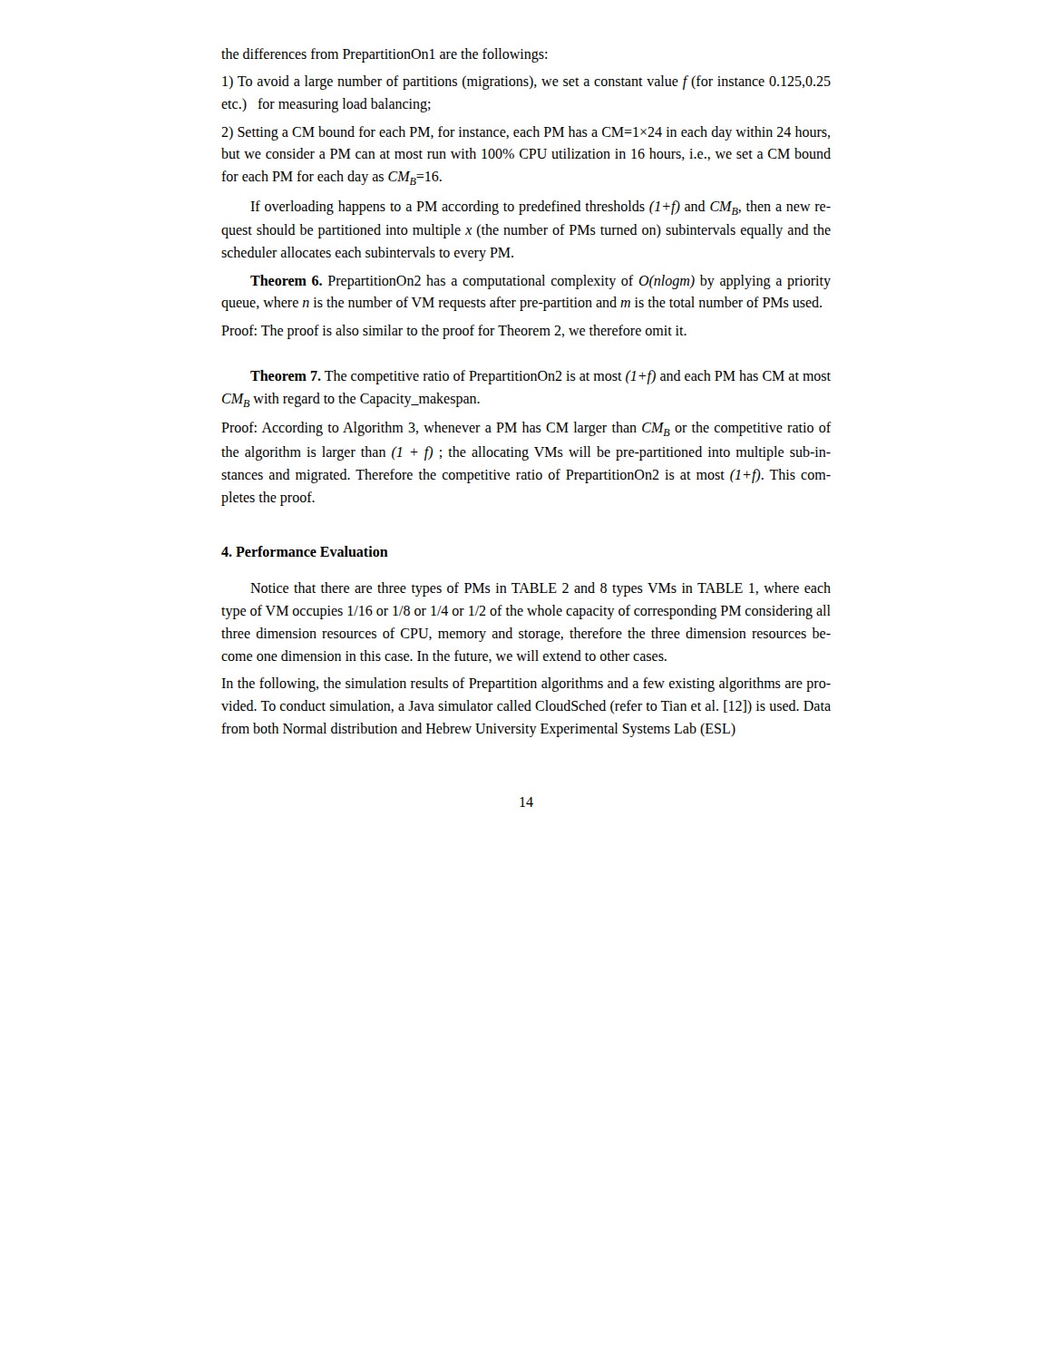the differences from PrepartitionOn1 are the followings:
1) To avoid a large number of partitions (migrations), we set a constant value f (for instance 0.125,0.25 etc.) for measuring load balancing;
2) Setting a CM bound for each PM, for instance, each PM has a CM=1×24 in each day within 24 hours, but we consider a PM can at most run with 100% CPU utilization in 16 hours, i.e., we set a CM bound for each PM for each day as CMB=16.
If overloading happens to a PM according to predefined thresholds (1+f) and CMB, then a new request should be partitioned into multiple x (the number of PMs turned on) subintervals equally and the scheduler allocates each subintervals to every PM.
Theorem 6. PrepartitionOn2 has a computational complexity of O(nlogm) by applying a priority queue, where n is the number of VM requests after pre-partition and m is the total number of PMs used.
Proof: The proof is also similar to the proof for Theorem 2, we therefore omit it.
Theorem 7. The competitive ratio of PrepartitionOn2 is at most (1+f) and each PM has CM at most CMB with regard to the Capacity_makespan.
Proof: According to Algorithm 3, whenever a PM has CM larger than CMB or the competitive ratio of the algorithm is larger than (1 + f) ; the allocating VMs will be pre-partitioned into multiple sub-instances and migrated. Therefore the competitive ratio of PrepartitionOn2 is at most (1+f). This completes the proof.
4. Performance Evaluation
Notice that there are three types of PMs in TABLE 2 and 8 types VMs in TABLE 1, where each type of VM occupies 1/16 or 1/8 or 1/4 or 1/2 of the whole capacity of corresponding PM considering all three dimension resources of CPU, memory and storage, therefore the three dimension resources become one dimension in this case. In the future, we will extend to other cases.
In the following, the simulation results of Prepartition algorithms and a few existing algorithms are provided. To conduct simulation, a Java simulator called CloudSched (refer to Tian et al. [12]) is used. Data from both Normal distribution and Hebrew University Experimental Systems Lab (ESL)
14